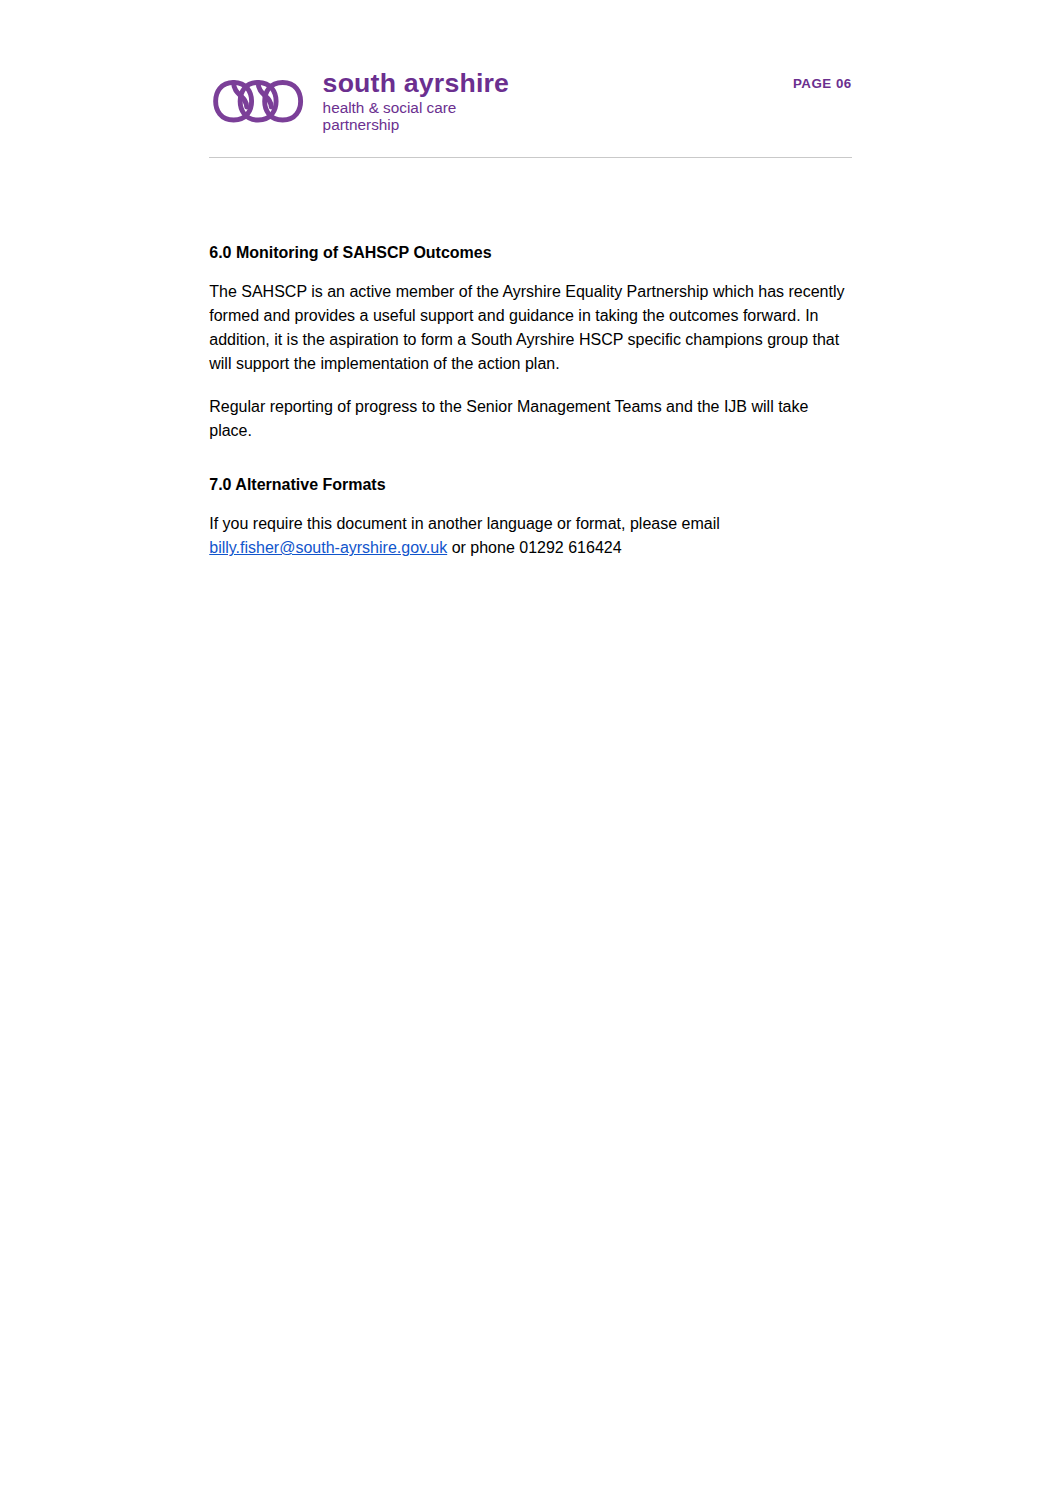south ayrshire
health & social care
partnership
PAGE 06
6.0 Monitoring of SAHSCP Outcomes
The SAHSCP is an active member of the Ayrshire Equality Partnership which has recently formed and provides a useful support and guidance in taking the outcomes forward. In addition, it is the aspiration to form a South Ayrshire HSCP specific champions group that will support the implementation of the action plan.
Regular reporting of progress to the Senior Management Teams and the IJB will take place.
7.0 Alternative Formats
If you require this document in another language or format, please email billy.fisher@south-ayrshire.gov.uk or phone 01292 616424